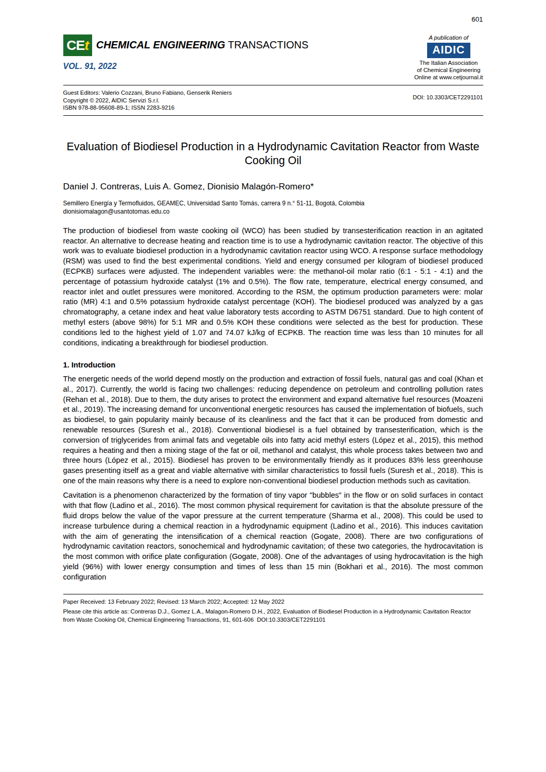601
CEt CHEMICAL ENGINEERING TRANSACTIONS
VOL. 91, 2022
A publication of
AIDIC
The Italian Association
of Chemical Engineering
Online at www.cetjournal.it
Guest Editors: Valerio Cozzani, Bruno Fabiano, Genserik Reniers
Copyright © 2022, AIDIC Servizi S.r.l.
ISBN 978-88-95608-89-1; ISSN 2283-9216
DOI: 10.3303/CET2291101
Evaluation of Biodiesel Production in a Hydrodynamic Cavitation Reactor from Waste Cooking Oil
Daniel J. Contreras, Luis A. Gomez, Dionisio Malagón-Romero*
Semillero Energía y Termofluidos, GEAMEC, Universidad Santo Tomás, carrera 9 n.° 51-11, Bogotá, Colombia
dionisiomalagon@usantotomas.edu.co
The production of biodiesel from waste cooking oil (WCO) has been studied by transesterification reaction in an agitated reactor. An alternative to decrease heating and reaction time is to use a hydrodynamic cavitation reactor. The objective of this work was to evaluate biodiesel production in a hydrodynamic cavitation reactor using WCO. A response surface methodology (RSM) was used to find the best experimental conditions. Yield and energy consumed per kilogram of biodiesel produced (ECPKB) surfaces were adjusted. The independent variables were: the methanol-oil molar ratio (6:1 - 5:1 - 4:1) and the percentage of potassium hydroxide catalyst (1% and 0.5%). The flow rate, temperature, electrical energy consumed, and reactor inlet and outlet pressures were monitored. According to the RSM, the optimum production parameters were: molar ratio (MR) 4:1 and 0.5% potassium hydroxide catalyst percentage (KOH). The biodiesel produced was analyzed by a gas chromatography, a cetane index and heat value laboratory tests according to ASTM D6751 standard. Due to high content of methyl esters (above 98%) for 5:1 MR and 0.5% KOH these conditions were selected as the best for production. These conditions led to the highest yield of 1.07 and 74.07 kJ/kg of ECPKB. The reaction time was less than 10 minutes for all conditions, indicating a breakthrough for biodiesel production.
1. Introduction
The energetic needs of the world depend mostly on the production and extraction of fossil fuels, natural gas and coal (Khan et al., 2017). Currently, the world is facing two challenges: reducing dependence on petroleum and controlling pollution rates (Rehan et al., 2018). Due to them, the duty arises to protect the environment and expand alternative fuel resources (Moazeni et al., 2019). The increasing demand for unconventional energetic resources has caused the implementation of biofuels, such as biodiesel, to gain popularity mainly because of its cleanliness and the fact that it can be produced from domestic and renewable resources (Suresh et al., 2018). Conventional biodiesel is a fuel obtained by transesterification, which is the conversion of triglycerides from animal fats and vegetable oils into fatty acid methyl esters (López et al., 2015), this method requires a heating and then a mixing stage of the fat or oil, methanol and catalyst, this whole process takes between two and three hours (López et al., 2015). Biodiesel has proven to be environmentally friendly as it produces 83% less greenhouse gases presenting itself as a great and viable alternative with similar characteristics to fossil fuels (Suresh et al., 2018). This is one of the main reasons why there is a need to explore non-conventional biodiesel production methods such as cavitation.
Cavitation is a phenomenon characterized by the formation of tiny vapor "bubbles" in the flow or on solid surfaces in contact with that flow (Ladino et al., 2016). The most common physical requirement for cavitation is that the absolute pressure of the fluid drops below the value of the vapor pressure at the current temperature (Sharma et al., 2008). This could be used to increase turbulence during a chemical reaction in a hydrodynamic equipment (Ladino et al., 2016). This induces cavitation with the aim of generating the intensification of a chemical reaction (Gogate, 2008). There are two configurations of hydrodynamic cavitation reactors, sonochemical and hydrodynamic cavitation; of these two categories, the hydrocavitation is the most common with orifice plate configuration (Gogate, 2008). One of the advantages of using hydrocavitation is the high yield (96%) with lower energy consumption and times of less than 15 min (Bokhari et al., 2016). The most common configuration
Paper Received: 13 February 2022; Revised: 13 March 2022; Accepted: 12 May 2022
Please cite this article as: Contreras D.J., Gomez L.A., Malagon-Romero D.H., 2022, Evaluation of Biodiesel Production in a Hydrodynamic Cavitation Reactor from Waste Cooking Oil, Chemical Engineering Transactions, 91, 601-606 DOI:10.3303/CET2291101